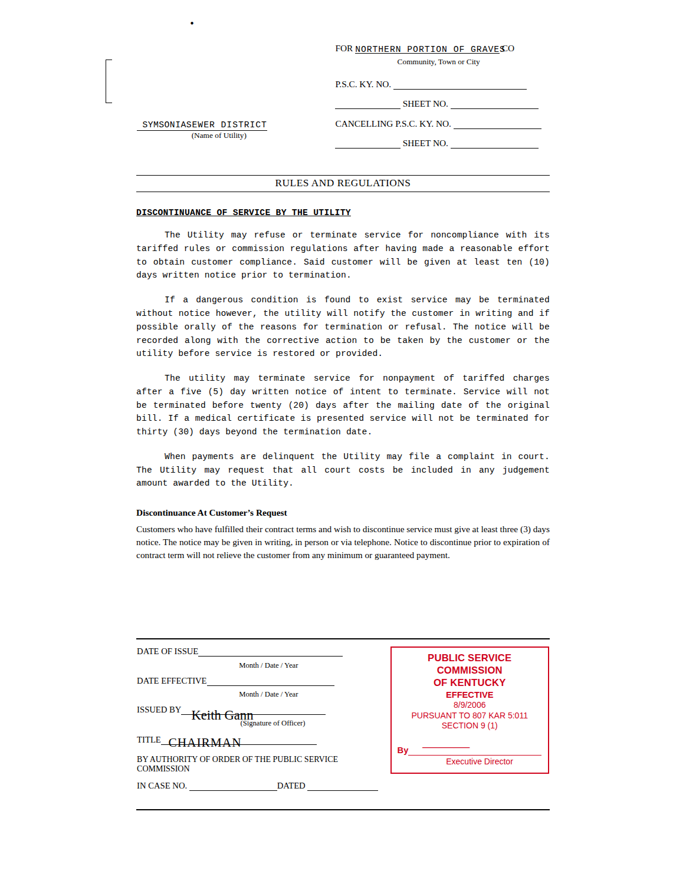•
| SYMSONIA SEWER DISTRICT (Name of Utility) | FOR NORTHERN PORTION OF GRAVES CO Community, Town or City P.S.C. KY. NO. SHEET NO. CANCELLING P.S.C. KY. NO. SHEET NO. |
RULES AND REGULATIONS
DISCONTINUANCE OF SERVICE BY THE UTILITY
The Utility may refuse or terminate service for noncompliance with its tariffed rules or commission regulations after having made a reasonable effort to obtain customer compliance. Said customer will be given at least ten (10) days written notice prior to termination.
If a dangerous condition is found to exist service may be terminated without notice however, the utility will notify the customer in writing and if possible orally of the reasons for termination or refusal. The notice will be recorded along with the corrective action to be taken by the customer or the utility before service is restored or provided.
The utility may terminate service for nonpayment of tariffed charges after a five (5) day written notice of intent to terminate. Service will not be terminated before twenty (20) days after the mailing date of the original bill. If a medical certificate is presented service will not be terminated for thirty (30) days beyond the termination date.
When payments are delinquent the Utility may file a complaint in court. The Utility may request that all court costs be included in any judgement amount awarded to the Utility.
Discontinuance At Customer’s Request
Customers who have fulfilled their contract terms and wish to discontinue service must give at least three (3) days notice. The notice may be given in writing, in person or via telephone. Notice to discontinue prior to expiration of contract term will not relieve the customer from any minimum or guaranteed payment.
| DATE OF ISSUE Month / Date / Year DATE EFFECTIVE Month / Date / Year ISSUED BY Keith Gann (Signature of Officer) TITLE CHAIRMAN BY AUTHORITY OF ORDER OF THE PUBLIC SERVICE COMMISSION IN CASE NO. DATED | PUBLIC SERVICE COMMISSION OF KENTUCKY EFFECTIVE 8/9/2006 PURSUANT TO 807 KAR 5:011 SECTION 9 (1) By ——— Executive Director |